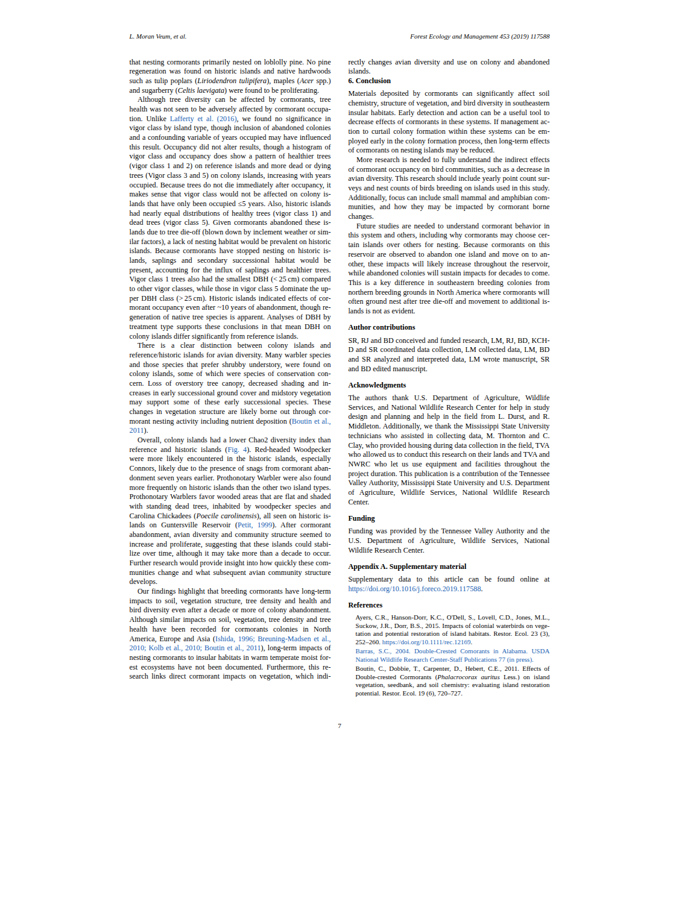L. Moran Veum, et al. Forest Ecology and Management 453 (2019) 117588
that nesting cormorants primarily nested on loblolly pine. No pine regeneration was found on historic islands and native hardwoods such as tulip poplars (Liriodendron tulipifera), maples (Acer spp.) and sugarberry (Celtis laevigata) were found to be proliferating.
Although tree diversity can be affected by cormorants, tree health was not seen to be adversely affected by cormorant occupation. Unlike Lafferty et al. (2016), we found no significance in vigor class by island type, though inclusion of abandoned colonies and a confounding variable of years occupied may have influenced this result. Occupancy did not alter results, though a histogram of vigor class and occupancy does show a pattern of healthier trees (vigor class 1 and 2) on reference islands and more dead or dying trees (Vigor class 3 and 5) on colony islands, increasing with years occupied. Because trees do not die immediately after occupancy, it makes sense that vigor class would not be affected on colony islands that have only been occupied ≤5 years. Also, historic islands had nearly equal distributions of healthy trees (vigor class 1) and dead trees (vigor class 5). Given cormorants abandoned these islands due to tree die-off (blown down by inclement weather or similar factors), a lack of nesting habitat would be prevalent on historic islands. Because cormorants have stopped nesting on historic islands, saplings and secondary successional habitat would be present, accounting for the influx of saplings and healthier trees. Vigor class 1 trees also had the smallest DBH (< 25 cm) compared to other vigor classes, while those in vigor class 5 dominate the upper DBH class (> 25 cm). Historic islands indicated effects of cormorant occupancy even after ~10 years of abandonment, though regeneration of native tree species is apparent. Analyses of DBH by treatment type supports these conclusions in that mean DBH on colony islands differ significantly from reference islands.
There is a clear distinction between colony islands and reference/historic islands for avian diversity. Many warbler species and those species that prefer shrubby understory, were found on colony islands, some of which were species of conservation concern. Loss of overstory tree canopy, decreased shading and increases in early successional ground cover and midstory vegetation may support some of these early successional species. These changes in vegetation structure are likely borne out through cormorant nesting activity including nutrient deposition (Boutin et al., 2011).
Overall, colony islands had a lower Chao2 diversity index than reference and historic islands (Fig. 4). Red-headed Woodpecker were more likely encountered in the historic islands, especially Connors, likely due to the presence of snags from cormorant abandonment seven years earlier. Prothonotary Warbler were also found more frequently on historic islands than the other two island types. Prothonotary Warblers favor wooded areas that are flat and shaded with standing dead trees, inhabited by woodpecker species and Carolina Chickadees (Poecile carolinensis), all seen on historic islands on Guntersville Reservoir (Petit, 1999). After cormorant abandonment, avian diversity and community structure seemed to increase and proliferate, suggesting that these islands could stabilize over time, although it may take more than a decade to occur. Further research would provide insight into how quickly these communities change and what subsequent avian community structure develops.
Our findings highlight that breeding cormorants have long-term impacts to soil, vegetation structure, tree density and health and bird diversity even after a decade or more of colony abandonment. Although similar impacts on soil, vegetation, tree density and tree health have been recorded for cormorants colonies in North America, Europe and Asia (Ishida, 1996; Breuning-Madsen et al., 2010; Kolb et al., 2010; Boutin et al., 2011), long-term impacts of nesting cormorants to insular habitats in warm temperate moist forest ecosystems have not been documented. Furthermore, this research links direct cormorant impacts on vegetation, which indirectly changes avian diversity and use on colony and abandoned islands.
6. Conclusion
Materials deposited by cormorants can significantly affect soil chemistry, structure of vegetation, and bird diversity in southeastern insular habitats. Early detection and action can be a useful tool to decrease effects of cormorants in these systems. If management action to curtail colony formation within these systems can be employed early in the colony formation process, then long-term effects of cormorants on nesting islands may be reduced.
More research is needed to fully understand the indirect effects of cormorant occupancy on bird communities, such as a decrease in avian diversity. This research should include yearly point count surveys and nest counts of birds breeding on islands used in this study. Additionally, focus can include small mammal and amphibian communities, and how they may be impacted by cormorant borne changes.
Future studies are needed to understand cormorant behavior in this system and others, including why cormorants may choose certain islands over others for nesting. Because cormorants on this reservoir are observed to abandon one island and move on to another, these impacts will likely increase throughout the reservoir, while abandoned colonies will sustain impacts for decades to come. This is a key difference in southeastern breeding colonies from northern breeding grounds in North America where cormorants will often ground nest after tree die-off and movement to additional islands is not as evident.
Author contributions
SR, RJ and BD conceived and funded research, LM, RJ, BD, KCH-D and SR coordinated data collection, LM collected data, LM, BD and SR analyzed and interpreted data, LM wrote manuscript, SR and BD edited manuscript.
Acknowledgments
The authors thank U.S. Department of Agriculture, Wildlife Services, and National Wildlife Research Center for help in study design and planning and help in the field from L. Durst, and R. Middleton. Additionally, we thank the Mississippi State University technicians who assisted in collecting data, M. Thornton and C. Clay, who provided housing during data collection in the field, TVA who allowed us to conduct this research on their lands and TVA and NWRC who let us use equipment and facilities throughout the project duration. This publication is a contribution of the Tennessee Valley Authority, Mississippi State University and U.S. Department of Agriculture, Wildlife Services, National Wildlife Research Center.
Funding
Funding was provided by the Tennessee Valley Authority and the U.S. Department of Agriculture, Wildlife Services, National Wildlife Research Center.
Appendix A. Supplementary material
Supplementary data to this article can be found online at https://doi.org/10.1016/j.foreco.2019.117588.
References
Ayers, C.R., Hanson-Dorr, K.C., O'Dell, S., Lovell, C.D., Jones, M.L., Suckow, J.R., Dorr, B.S., 2015. Impacts of colonial waterbirds on vegetation and potential restoration of island habitats. Restor. Ecol. 23 (3), 252–260. https://doi.org/10.1111/rec.12169.
Barras, S.C., 2004. Double-Crested Comorants in Alabama. USDA National Wildlife Research Center-Staff Publications 77 (in press).
Boutin, C., Dobbie, T., Carpenter, D., Hebert, C.E., 2011. Effects of Double-crested Cormorants (Phalacrocorax auritus Less.) on island vegetation, seedbank, and soil chemistry: evaluating island restoration potential. Restor. Ecol. 19 (6), 720–727.
7